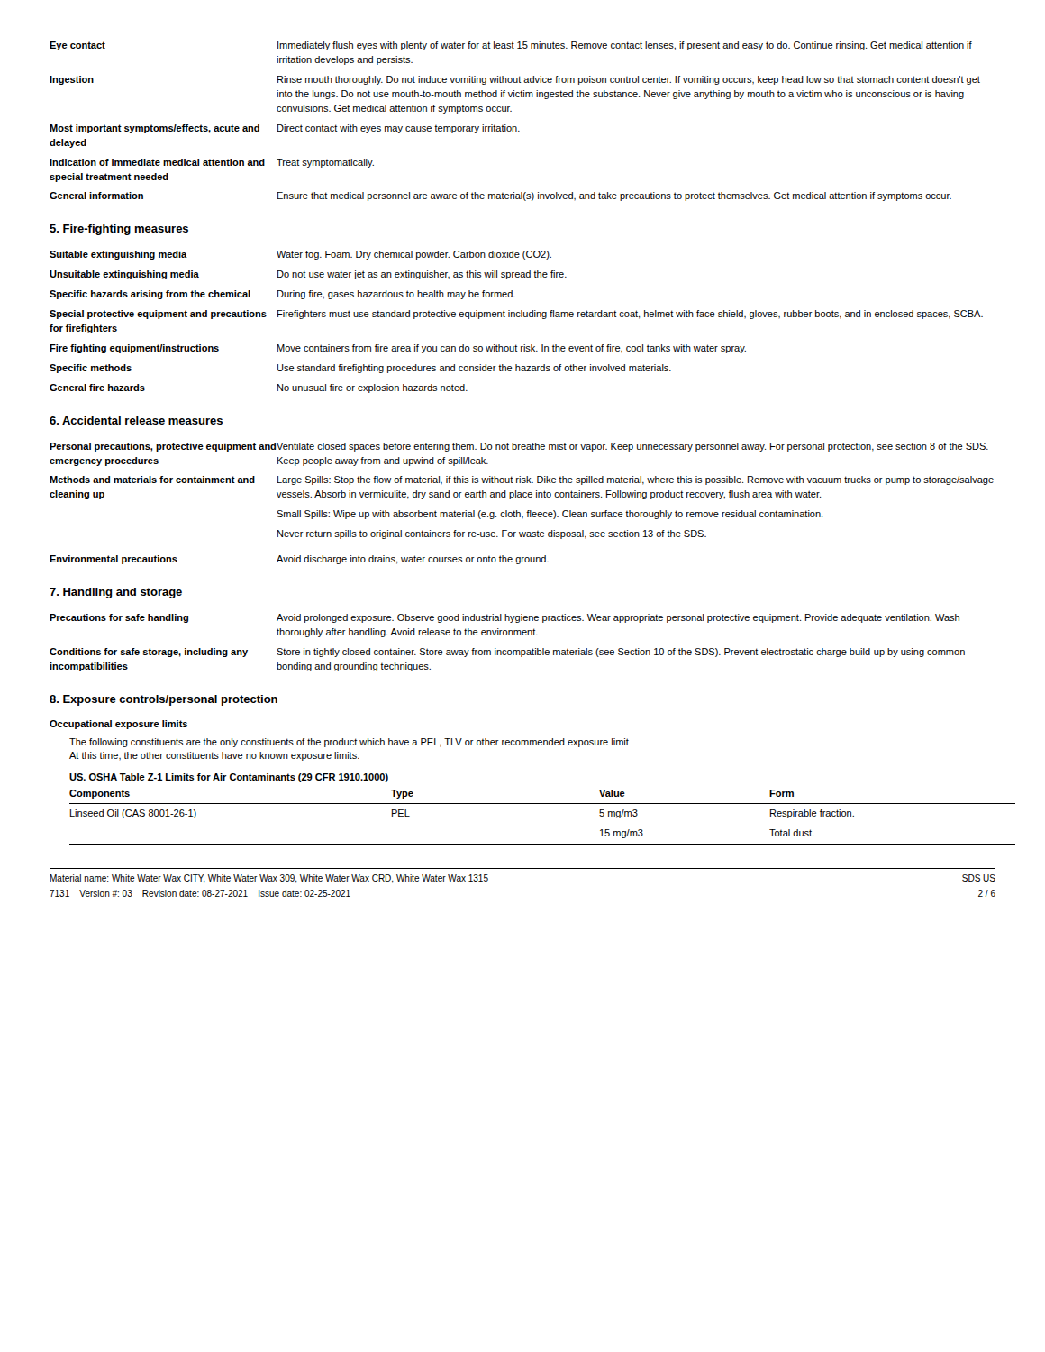| Eye contact | Immediately flush eyes with plenty of water for at least 15 minutes. Remove contact lenses, if present and easy to do. Continue rinsing. Get medical attention if irritation develops and persists. |
| Ingestion | Rinse mouth thoroughly. Do not induce vomiting without advice from poison control center. If vomiting occurs, keep head low so that stomach content doesn't get into the lungs. Do not use mouth-to-mouth method if victim ingested the substance. Never give anything by mouth to a victim who is unconscious or is having convulsions. Get medical attention if symptoms occur. |
| Most important symptoms/effects, acute and delayed | Direct contact with eyes may cause temporary irritation. |
| Indication of immediate medical attention and special treatment needed | Treat symptomatically. |
| General information | Ensure that medical personnel are aware of the material(s) involved, and take precautions to protect themselves. Get medical attention if symptoms occur. |
5. Fire-fighting measures
| Suitable extinguishing media | Water fog. Foam. Dry chemical powder. Carbon dioxide (CO2). |
| Unsuitable extinguishing media | Do not use water jet as an extinguisher, as this will spread the fire. |
| Specific hazards arising from the chemical | During fire, gases hazardous to health may be formed. |
| Special protective equipment and precautions for firefighters | Firefighters must use standard protective equipment including flame retardant coat, helmet with face shield, gloves, rubber boots, and in enclosed spaces, SCBA. |
| Fire fighting equipment/instructions | Move containers from fire area if you can do so without risk. In the event of fire, cool tanks with water spray. |
| Specific methods | Use standard firefighting procedures and consider the hazards of other involved materials. |
| General fire hazards | No unusual fire or explosion hazards noted. |
6. Accidental release measures
| Personal precautions, protective equipment and emergency procedures | Ventilate closed spaces before entering them. Do not breathe mist or vapor. Keep unnecessary personnel away. For personal protection, see section 8 of the SDS. Keep people away from and upwind of spill/leak. |
| Methods and materials for containment and cleaning up | Large Spills: Stop the flow of material, if this is without risk. Dike the spilled material, where this is possible. Remove with vacuum trucks or pump to storage/salvage vessels. Absorb in vermiculite, dry sand or earth and place into containers. Following product recovery, flush area with water. Small Spills: Wipe up with absorbent material (e.g. cloth, fleece). Clean surface thoroughly to remove residual contamination. Never return spills to original containers for re-use. For waste disposal, see section 13 of the SDS. |
| Environmental precautions | Avoid discharge into drains, water courses or onto the ground. |
7. Handling and storage
| Precautions for safe handling | Avoid prolonged exposure. Observe good industrial hygiene practices. Wear appropriate personal protective equipment. Provide adequate ventilation. Wash thoroughly after handling. Avoid release to the environment. |
| Conditions for safe storage, including any incompatibilities | Store in tightly closed container. Store away from incompatible materials (see Section 10 of the SDS). Prevent electrostatic charge build-up by using common bonding and grounding techniques. |
8. Exposure controls/personal protection
Occupational exposure limits
The following constituents are the only constituents of the product which have a PEL, TLV or other recommended exposure limit
At this time, the other constituents have no known exposure limits.
US. OSHA Table Z-1 Limits for Air Contaminants (29 CFR 1910.1000)
| Components | Type | Value | Form |
| --- | --- | --- | --- |
| Linseed Oil (CAS 8001-26-1) | PEL | 5 mg/m3 | Respirable fraction. |
| | | 15 mg/m3 | Total dust. |
SDS US
2 / 6
Material name: White Water Wax CITY, White Water Wax 309, White Water Wax CRD, White Water Wax 1315
7131 Version #: 03 Revision date: 08-27-2021 Issue date: 02-25-2021